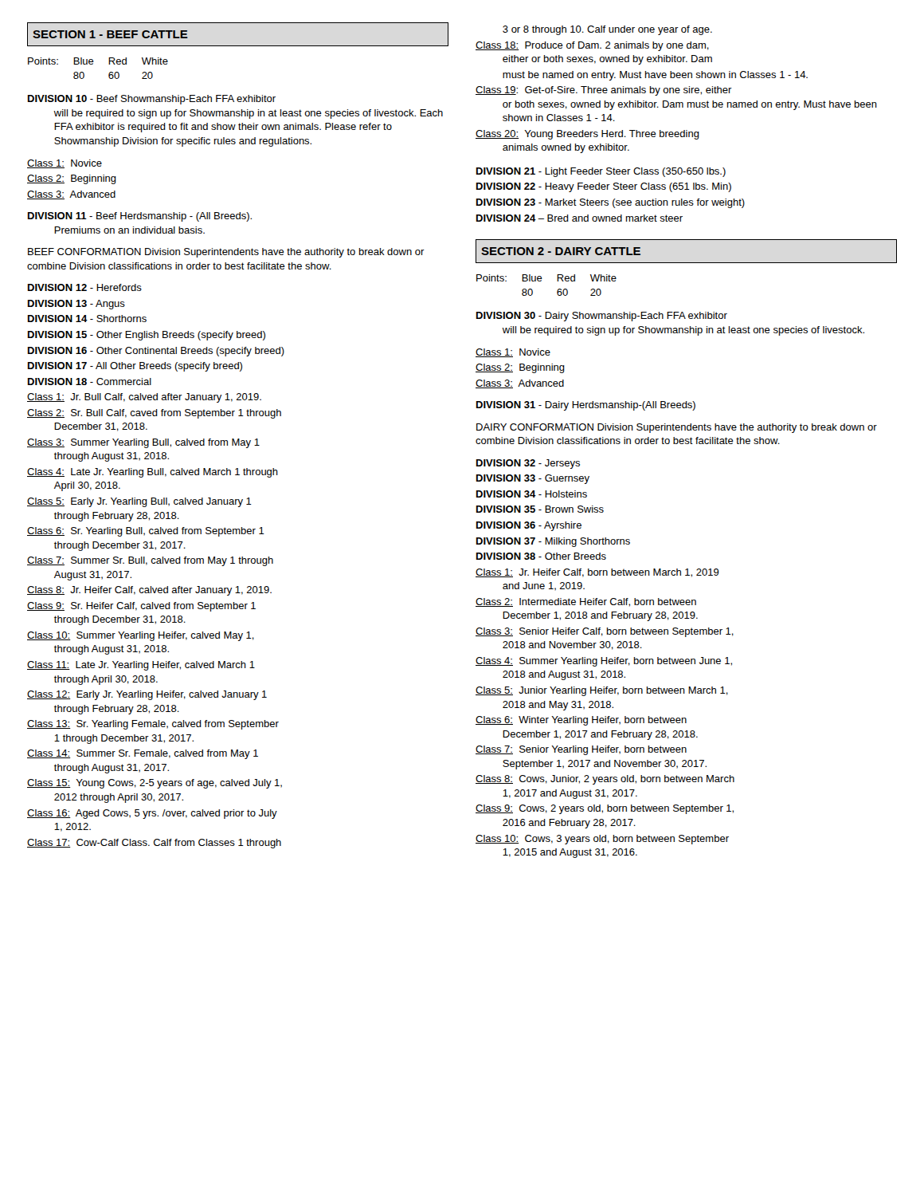SECTION 1 - BEEF CATTLE
| Points: | Blue | Red | White |
| | 80 | 60 | 20 |
DIVISION 10 - Beef Showmanship-Each FFA exhibitor will be required to sign up for Showmanship in at least one species of livestock. Each FFA exhibitor is required to fit and show their own animals. Please refer to Showmanship Division for specific rules and regulations.
Class 1: Novice
Class 2: Beginning
Class 3: Advanced
DIVISION 11 - Beef Herdsmanship - (All Breeds). Premiums on an individual basis.
BEEF CONFORMATION Division Superintendents have the authority to break down or combine Division classifications in order to best facilitate the show.
DIVISION 12 - Herefords
DIVISION 13 - Angus
DIVISION 14 - Shorthorns
DIVISION 15 - Other English Breeds (specify breed)
DIVISION 16 - Other Continental Breeds (specify breed)
DIVISION 17 - All Other Breeds (specify breed)
DIVISION 18 - Commercial
Class 1: Jr. Bull Calf, calved after January 1, 2019.
Class 2: Sr. Bull Calf, caved from September 1 through December 31, 2018.
Class 3: Summer Yearling Bull, calved from May 1 through August 31, 2018.
Class 4: Late Jr. Yearling Bull, calved March 1 through April 30, 2018.
Class 5: Early Jr. Yearling Bull, calved January 1 through February 28, 2018.
Class 6: Sr. Yearling Bull, calved from September 1 through December 31, 2017.
Class 7: Summer Sr. Bull, calved from May 1 through August 31, 2017.
Class 8: Jr. Heifer Calf, calved after January 1, 2019.
Class 9: Sr. Heifer Calf, calved from September 1 through December 31, 2018.
Class 10: Summer Yearling Heifer, calved May 1, through August 31, 2018.
Class 11: Late Jr. Yearling Heifer, calved March 1 through April 30, 2018.
Class 12: Early Jr. Yearling Heifer, calved January 1 through February 28, 2018.
Class 13: Sr. Yearling Female, calved from September 1 through December 31, 2017.
Class 14: Summer Sr. Female, calved from May 1 through August 31, 2017.
Class 15: Young Cows, 2-5 years of age, calved July 1, 2012 through April 30, 2017.
Class 16: Aged Cows, 5 yrs. /over, calved prior to July 1, 2012.
Class 17: Cow-Calf Class. Calf from Classes 1 through 3 or 8 through 10. Calf under one year of age.
Class 18: Produce of Dam. 2 animals by one dam, either or both sexes, owned by exhibitor. Dam
must be named on entry. Must have been shown in Classes 1 - 14.
Class 19: Get-of-Sire. Three animals by one sire, either or both sexes, owned by exhibitor. Dam must be named on entry. Must have been shown in Classes 1 - 14.
Class 20: Young Breeders Herd. Three breeding animals owned by exhibitor.
DIVISION 21 - Light Feeder Steer Class (350-650 lbs.)
DIVISION 22 - Heavy Feeder Steer Class (651 lbs. Min)
DIVISION 23 - Market Steers (see auction rules for weight)
DIVISION 24 – Bred and owned market steer
SECTION 2 - DAIRY CATTLE
| Points: | Blue | Red | White |
| | 80 | 60 | 20 |
DIVISION 30 - Dairy Showmanship-Each FFA exhibitor will be required to sign up for Showmanship in at least one species of livestock.
Class 1: Novice
Class 2: Beginning
Class 3: Advanced
DIVISION 31 - Dairy Herdsmanship-(All Breeds)
DAIRY CONFORMATION Division Superintendents have the authority to break down or combine Division classifications in order to best facilitate the show.
DIVISION 32 - Jerseys
DIVISION 33 - Guernsey
DIVISION 34 - Holsteins
DIVISION 35 - Brown Swiss
DIVISION 36 - Ayrshire
DIVISION 37 - Milking Shorthorns
DIVISION 38 - Other Breeds
Class 1: Jr. Heifer Calf, born between March 1, 2019 and June 1, 2019.
Class 2: Intermediate Heifer Calf, born between December 1, 2018 and February 28, 2019.
Class 3: Senior Heifer Calf, born between September 1, 2018 and November 30, 2018.
Class 4: Summer Yearling Heifer, born between June 1, 2018 and August 31, 2018.
Class 5: Junior Yearling Heifer, born between March 1, 2018 and May 31, 2018.
Class 6: Winter Yearling Heifer, born between December 1, 2017 and February 28, 2018.
Class 7: Senior Yearling Heifer, born between September 1, 2017 and November 30, 2017.
Class 8: Cows, Junior, 2 years old, born between March 1, 2017 and August 31, 2017.
Class 9: Cows, 2 years old, born between September 1, 2016 and February 28, 2017.
Class 10: Cows, 3 years old, born between September 1, 2015 and August 31, 2016.